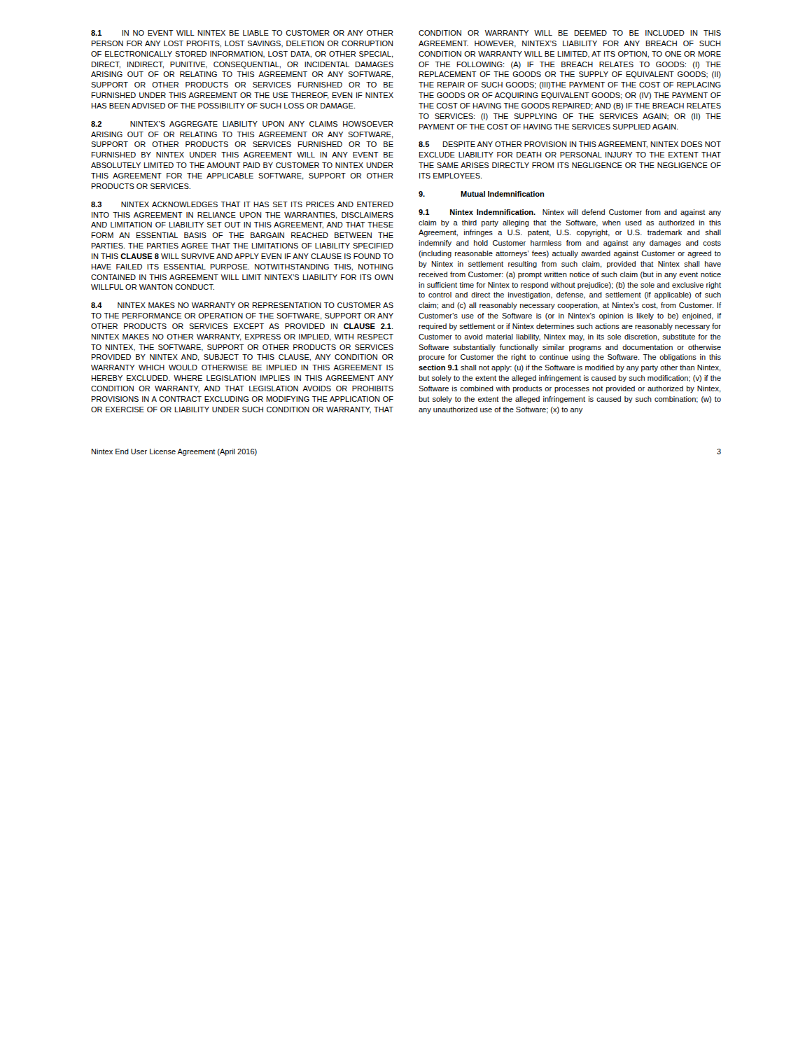8.1 IN NO EVENT WILL NINTEX BE LIABLE TO CUSTOMER OR ANY OTHER PERSON FOR ANY LOST PROFITS, LOST SAVINGS, DELETION OR CORRUPTION OF ELECTRONICALLY STORED INFORMATION, LOST DATA, OR OTHER SPECIAL, DIRECT, INDIRECT, PUNITIVE, CONSEQUENTIAL, OR INCIDENTAL DAMAGES ARISING OUT OF OR RELATING TO THIS AGREEMENT OR ANY SOFTWARE, SUPPORT OR OTHER PRODUCTS OR SERVICES FURNISHED OR TO BE FURNISHED UNDER THIS AGREEMENT OR THE USE THEREOF, EVEN IF NINTEX HAS BEEN ADVISED OF THE POSSIBILITY OF SUCH LOSS OR DAMAGE.
8.2 NINTEX’S AGGREGATE LIABILITY UPON ANY CLAIMS HOWSOEVER ARISING OUT OF OR RELATING TO THIS AGREEMENT OR ANY SOFTWARE, SUPPORT OR OTHER PRODUCTS OR SERVICES FURNISHED OR TO BE FURNISHED BY NINTEX UNDER THIS AGREEMENT WILL IN ANY EVENT BE ABSOLUTELY LIMITED TO THE AMOUNT PAID BY CUSTOMER TO NINTEX UNDER THIS AGREEMENT FOR THE APPLICABLE SOFTWARE, SUPPORT OR OTHER PRODUCTS OR SERVICES.
8.3 NINTEX ACKNOWLEDGES THAT IT HAS SET ITS PRICES AND ENTERED INTO THIS AGREEMENT IN RELIANCE UPON THE WARRANTIES, DISCLAIMERS AND LIMITATION OF LIABILITY SET OUT IN THIS AGREEMENT, AND THAT THESE FORM AN ESSENTIAL BASIS OF THE BARGAIN REACHED BETWEEN THE PARTIES. THE PARTIES AGREE THAT THE LIMITATIONS OF LIABILITY SPECIFIED IN THIS CLAUSE 8 WILL SURVIVE AND APPLY EVEN IF ANY CLAUSE IS FOUND TO HAVE FAILED ITS ESSENTIAL PURPOSE. NOTWITHSTANDING THIS, NOTHING CONTAINED IN THIS AGREEMENT WILL LIMIT NINTEX’S LIABILITY FOR ITS OWN WILLFUL OR WANTON CONDUCT.
8.4 NINTEX MAKES NO WARRANTY OR REPRESENTATION TO CUSTOMER AS TO THE PERFORMANCE OR OPERATION OF THE SOFTWARE, SUPPORT OR ANY OTHER PRODUCTS OR SERVICES EXCEPT AS PROVIDED IN CLAUSE 2.1. NINTEX MAKES NO OTHER WARRANTY, EXPRESS OR IMPLIED, WITH RESPECT TO NINTEX, THE SOFTWARE, SUPPORT OR OTHER PRODUCTS OR SERVICES PROVIDED BY NINTEX AND, SUBJECT TO THIS CLAUSE, ANY CONDITION OR WARRANTY WHICH WOULD OTHERWISE BE IMPLIED IN THIS AGREEMENT IS HEREBY EXCLUDED. WHERE LEGISLATION IMPLIES IN THIS AGREEMENT ANY CONDITION OR WARRANTY, AND THAT LEGISLATION AVOIDS OR PROHIBITS PROVISIONS IN A CONTRACT EXCLUDING OR MODIFYING THE APPLICATION OF OR EXERCISE OF OR LIABILITY UNDER SUCH CONDITION OR WARRANTY, THAT CONDITION OR WARRANTY WILL BE DEEMED TO BE INCLUDED IN THIS AGREEMENT. HOWEVER, NINTEX’S LIABILITY FOR ANY BREACH OF SUCH CONDITION OR WARRANTY WILL BE LIMITED, AT ITS OPTION, TO ONE OR MORE OF THE FOLLOWING: (A) IF THE BREACH RELATES TO GOODS: (I) THE REPLACEMENT OF THE GOODS OR THE SUPPLY OF EQUIVALENT GOODS; (II) THE REPAIR OF SUCH GOODS; (III)THE PAYMENT OF THE COST OF REPLACING THE GOODS OR OF ACQUIRING EQUIVALENT GOODS; OR (IV) THE PAYMENT OF THE COST OF HAVING THE GOODS REPAIRED; AND (B) IF THE BREACH RELATES TO SERVICES: (I) THE SUPPLYING OF THE SERVICES AGAIN; OR (II) THE PAYMENT OF THE COST OF HAVING THE SERVICES SUPPLIED AGAIN.
8.5 DESPITE ANY OTHER PROVISION IN THIS AGREEMENT, NINTEX DOES NOT EXCLUDE LIABILITY FOR DEATH OR PERSONAL INJURY TO THE EXTENT THAT THE SAME ARISES DIRECTLY FROM ITS NEGLIGENCE OR THE NEGLIGENCE OF ITS EMPLOYEES.
9. Mutual Indemnification
9.1 Nintex Indemnification. Nintex will defend Customer from and against any claim by a third party alleging that the Software, when used as authorized in this Agreement, infringes a U.S. patent, U.S. copyright, or U.S. trademark and shall indemnify and hold Customer harmless from and against any damages and costs (including reasonable attorneys’ fees) actually awarded against Customer or agreed to by Nintex in settlement resulting from such claim, provided that Nintex shall have received from Customer: (a) prompt written notice of such claim (but in any event notice in sufficient time for Nintex to respond without prejudice); (b) the sole and exclusive right to control and direct the investigation, defense, and settlement (if applicable) of such claim; and (c) all reasonably necessary cooperation, at Nintex’s cost, from Customer. If Customer’s use of the Software is (or in Nintex’s opinion is likely to be) enjoined, if required by settlement or if Nintex determines such actions are reasonably necessary for Customer to avoid material liability, Nintex may, in its sole discretion, substitute for the Software substantially functionally similar programs and documentation or otherwise procure for Customer the right to continue using the Software. The obligations in this section 9.1 shall not apply: (u) if the Software is modified by any party other than Nintex, but solely to the extent the alleged infringement is caused by such modification; (v) if the Software is combined with products or processes not provided or authorized by Nintex, but solely to the extent the alleged infringement is caused by such combination; (w) to any unauthorized use of the Software; (x) to any
Nintex End User License Agreement (April 2016)
3